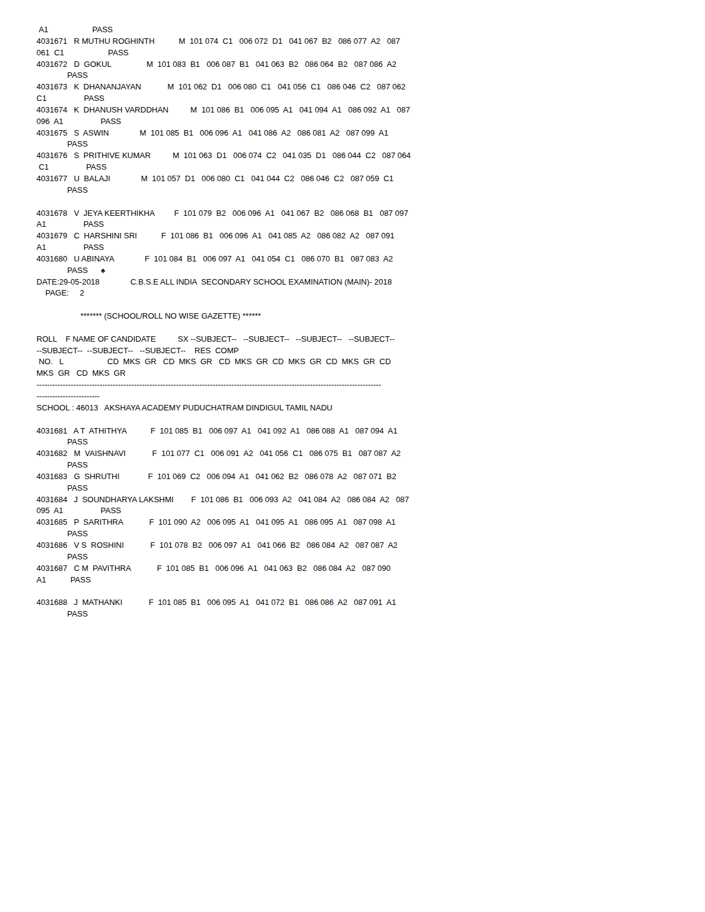A1                    PASS
4031671   R MUTHU ROGHINTH           M  101 074  C1   006 072  D1   041 067  B2   086 077  A2   087
061  C1                    PASS
4031672   D  GOKUL                M  101 083  B1   006 087  B1   041 063  B2   086 064  B2   087 086  A2
              PASS
4031673   K  DHANANJAYAN            M  101 062  D1   006 080  C1   041 056  C1   086 046  C2   087 062
C1                 PASS
4031674   K  DHANUSH VARDDHAN          M  101 086  B1   006 095  A1   041 094  A1   086 092  A1   087
096  A1                 PASS
4031675   S  ASWIN              M  101 085  B1   006 096  A1   041 086  A2   086 081  A2   087 099  A1
              PASS
4031676   S  PRITHIVE KUMAR          M  101 063  D1   006 074  C2   041 035  D1   086 044  C2   087 064
 C1                 PASS
4031677   U  BALAJI              M  101 057  D1   006 080  C1   041 044  C2   086 046  C2   087 059  C1
              PASS

4031678   V  JEYA KEERTHIKHA         F  101 079  B2   006 096  A1   041 067  B2   086 068  B1   087 097
A1                 PASS
4031679   C  HARSHINI SRI           F  101 086  B1   006 096  A1   041 085  A2   086 082  A2   087 091
A1                 PASS
4031680   U ABINAYA              F  101 084  B1   006 097  A1   041 054  C1   086 070  B1   087 083  A2
              PASS      ♠
DATE:29-05-2018              C.B.S.E ALL INDIA  SECONDARY SCHOOL EXAMINATION (MAIN)- 2018
    PAGE:     2

                    ******* (SCHOOL/ROLL NO WISE GAZETTE) ******

ROLL    F NAME OF CANDIDATE          SX --SUBJECT--   --SUBJECT--   --SUBJECT--   --SUBJECT--
--SUBJECT--  --SUBJECT--   --SUBJECT--    RES  COMP
 NO.   L                    CD  MKS  GR   CD  MKS  GR   CD  MKS  GR  CD  MKS  GR  CD  MKS  GR  CD
MKS  GR   CD  MKS  GR
-----------------------------------------------------------------------------------------------------------------------------------
------------------------
SCHOOL : 46013   AKSHAYA ACADEMY PUDUCHATRAM DINDIGUL TAMIL NADU

4031681   A T  ATHITHYA           F  101 085  B1   006 097  A1   041 092  A1   086 088  A1   087 094  A1
              PASS
4031682   M  VAISHNAVI            F  101 077  C1   006 091  A2   041 056  C1   086 075  B1   087 087  A2
              PASS
4031683   G  SHRUTHI             F  101 069  C2   006 094  A1   041 062  B2   086 078  A2   087 071  B2
              PASS
4031684   J  SOUNDHARYA LAKSHMI        F  101 086  B1   006 093  A2   041 084  A2   086 084  A2   087
095  A1                 PASS
4031685   P  SARITHRA            F  101 090  A2   006 095  A1   041 095  A1   086 095  A1   087 098  A1
              PASS
4031686   V S  ROSHINI            F  101 078  B2   006 097  A1   041 066  B2   086 084  A2   087 087  A2
              PASS
4031687   C M  PAVITHRA            F  101 085  B1   006 096  A1   041 063  B2   086 084  A2   087 090
A1           PASS

4031688   J  MATHANKI            F  101 085  B1   006 095  A1   041 072  B1   086 086  A2   087 091  A1
              PASS